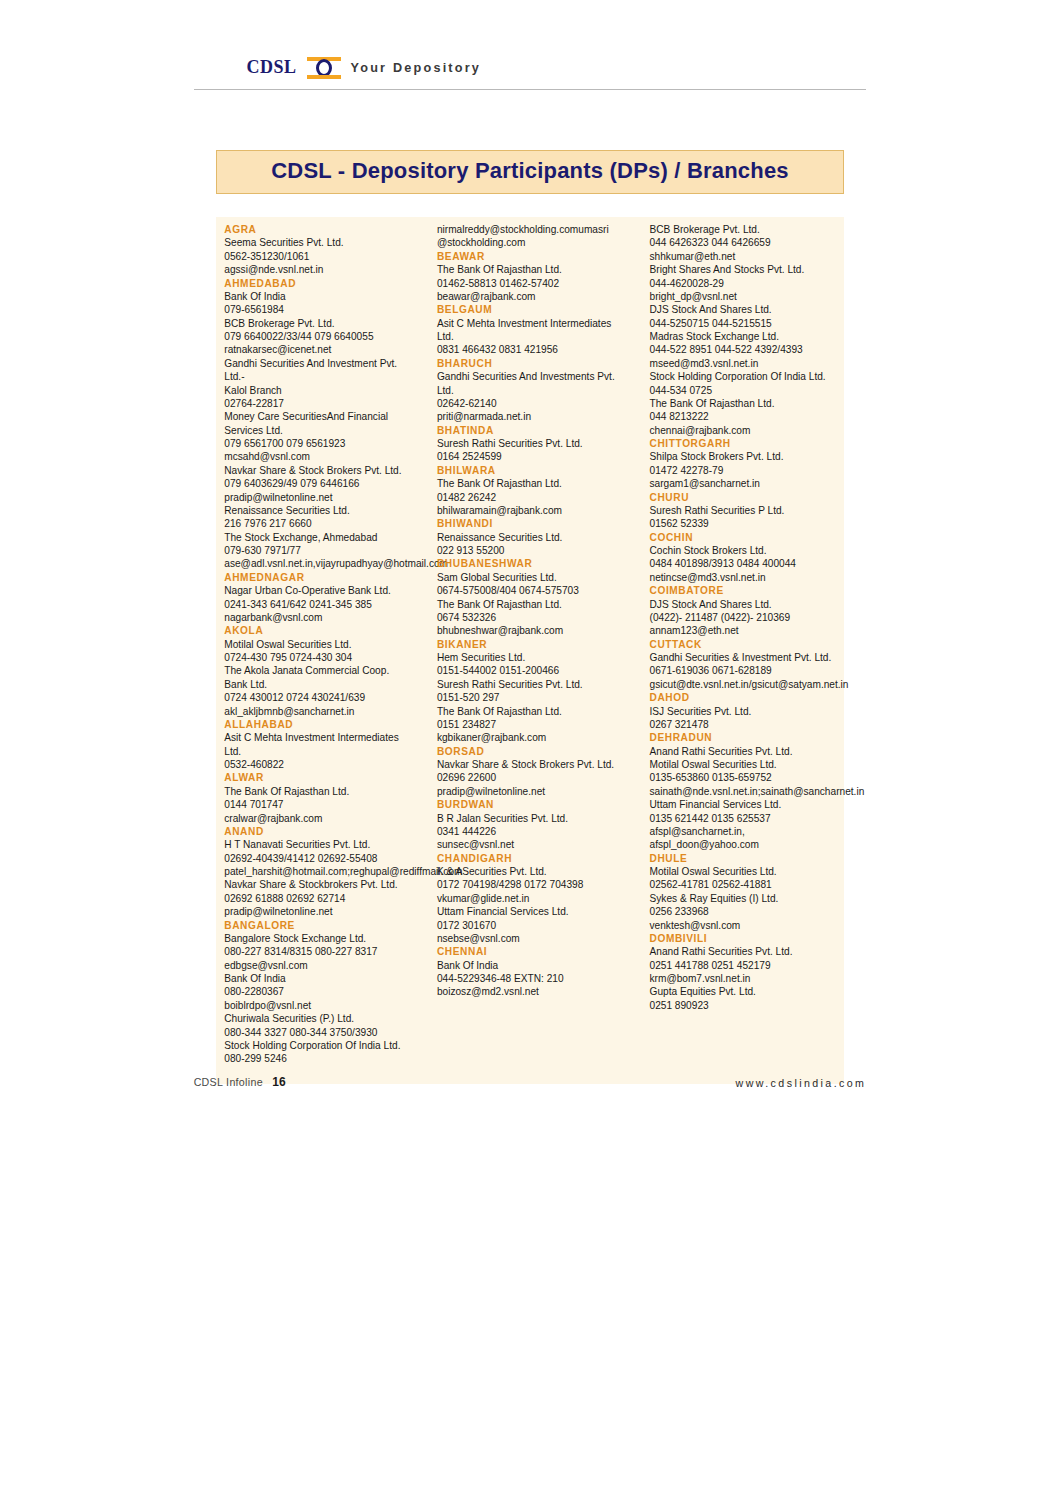CDSL Your Depository
CDSL - Depository Participants (DPs) / Branches
AGRA
Seema Securities Pvt. Ltd.
0562-351230/1061
agssi@nde.vsnl.net.in
AHMEDABAD
Bank Of India
079-6561984
BCB Brokerage Pvt. Ltd.
079 6640022/33/44 079 6640055
ratnakarsec@icenet.net
Gandhi Securities And Investment Pvt. Ltd.-
Kalol Branch
02764-22817
Money Care SecuritiesAnd Financial
Services Ltd.
079 6561700 079 6561923
mcsahd@vsnl.com
Navkar Share & Stock Brokers Pvt. Ltd.
079 6403629/49 079 6446166
pradip@wilnetonline.net
Renaissance Securities Ltd.
216 7976 217 6660
The Stock Exchange, Ahmedabad
079-630 7971/77
ase@adl.vsnl.net.in,vijayrupadhyay@hotmail.com
AHMEDNAGAR
Nagar Urban Co-Operative Bank Ltd.
0241-343 641/642 0241-345 385
nagarbank@vsnl.com
AKOLA
Motilal Oswal Securities Ltd.
0724-430 795 0724-430 304
The Akola Janata Commercial Coop. Bank Ltd.
0724 430012 0724 430241/639
akl_akljbmnb@sancharnet.in
ALLAHABAD
Asit C Mehta Investment Intermediates Ltd.
0532-460822
ALWAR
The Bank Of Rajasthan Ltd.
0144 701747
cralwar@rajbank.com
ANAND
H T Nanavati Securities Pvt. Ltd.
02692-40439/41412 02692-55408
patel_harshit@hotmail.com;reghupal@rediffmail.com
Navkar Share & Stockbrokers Pvt. Ltd.
02692 61888 02692 62714
pradip@wilnetonline.net
BANGALORE
Bangalore Stock Exchange Ltd.
080-227 8314/8315 080-227 8317
edbgse@vsnl.com
Bank Of India
080-2280367
boiblrdpo@vsnl.net
Churiwala Securities (P.) Ltd.
080-344 3327 080-344 3750/3930
Stock Holding Corporation Of India Ltd.
080-299 5246
nirmalreddy@stockholding.comumasri
@stockholding.com
BEAWAR
The Bank Of Rajasthan Ltd.
01462-58813 01462-57402
beawar@rajbank.com
BELGAUM
Asit C Mehta Investment Intermediates Ltd.
0831 466432 0831 421956
BHARUCH
Gandhi Securities And Investments Pvt. Ltd.
02642-62140
priti@narmada.net.in
BHATINDA
Suresh Rathi Securities Pvt. Ltd.
0164 2524599
BHILWARA
The Bank Of Rajasthan Ltd.
01482 26242
bhilwaramain@rajbank.com
BHIWANDI
Renaissance Securities Ltd.
022 913 55200
BHUBANESHWAR
Sam Global Securities Ltd.
0674-575008/404 0674-575703
The Bank Of Rajasthan Ltd.
0674 532326
bhubneshwar@rajbank.com
BIKANER
Hem Securities Ltd.
0151-544002 0151-200466
Suresh Rathi Securities Pvt. Ltd.
0151-520 297
The Bank Of Rajasthan Ltd.
0151 234827
kgbikaner@rajbank.com
BORSAD
Navkar Share & Stock Brokers Pvt. Ltd.
02696 22600
pradip@wilnetonline.net
BURDWAN
B R Jalan Securities Pvt. Ltd.
0341 444226
sunsec@vsnl.net
CHANDIGARH
K & ASecurities Pvt. Ltd.
0172 704198/4298 0172 704398
vkumar@glide.net.in
Uttam Financial Services Ltd.
0172 301670
nsebse@vsnl.com
CHENNAI
Bank Of India
044-5229346-48 EXTN: 210
boizosz@md2.vsnl.net
BCB Brokerage Pvt. Ltd.
044 6426323 044 6426659
shhkumar@eth.net
Bright Shares And Stocks Pvt. Ltd.
044-4620028-29
bright_dp@vsnl.net
DJS Stock And Shares Ltd.
044-5250715 044-5215515
Madras Stock Exchange Ltd.
044-522 8951 044-522 4392/4393
mseed@md3.vsnl.net.in
Stock Holding Corporation Of India Ltd.
044-534 0725
The Bank Of Rajasthan Ltd.
044 8213222
chennai@rajbank.com
CHITTORGARH
Shilpa Stock Brokers Pvt. Ltd.
01472 42278-79
sargam1@sancharnet.in
CHURU
Suresh Rathi Securities P Ltd.
01562 52339
COCHIN
Cochin Stock Brokers Ltd.
0484 401898/3913 0484 400044
netincse@md3.vsnl.net.in
COIMBATORE
DJS Stock And Shares Ltd.
(0422)- 211487 (0422)- 210369
annam123@eth.net
CUTTACK
Gandhi Securities & Investment Pvt. Ltd.
0671-619036 0671-628189
gsicut@dte.vsnl.net.in/gsicut@satyam.net.in
DAHOD
ISJ Securities Pvt. Ltd.
0267 321478
DEHRADUN
Anand Rathi Securities Pvt. Ltd.
Motilal Oswal Securities Ltd.
0135-653860 0135-659752
sainath@nde.vsnl.net.in;sainath@sancharnet.in
Uttam Financial Services Ltd.
0135 621442 0135 625537
afspl@sancharnet.in,
afspl_doon@yahoo.com
DHULE
Motilal Oswal Securities Ltd.
02562-41781 02562-41881
Sykes & Ray Equities (I) Ltd.
0256 233968
venktesh@vsnl.com
DOMBIVILI
Anand Rathi Securities Pvt. Ltd.
0251 441788 0251 452179
krm@bom7.vsnl.net.in
Gupta Equities Pvt. Ltd.
0251 890923
CDSL Infoline 16
www.cdslindia.com